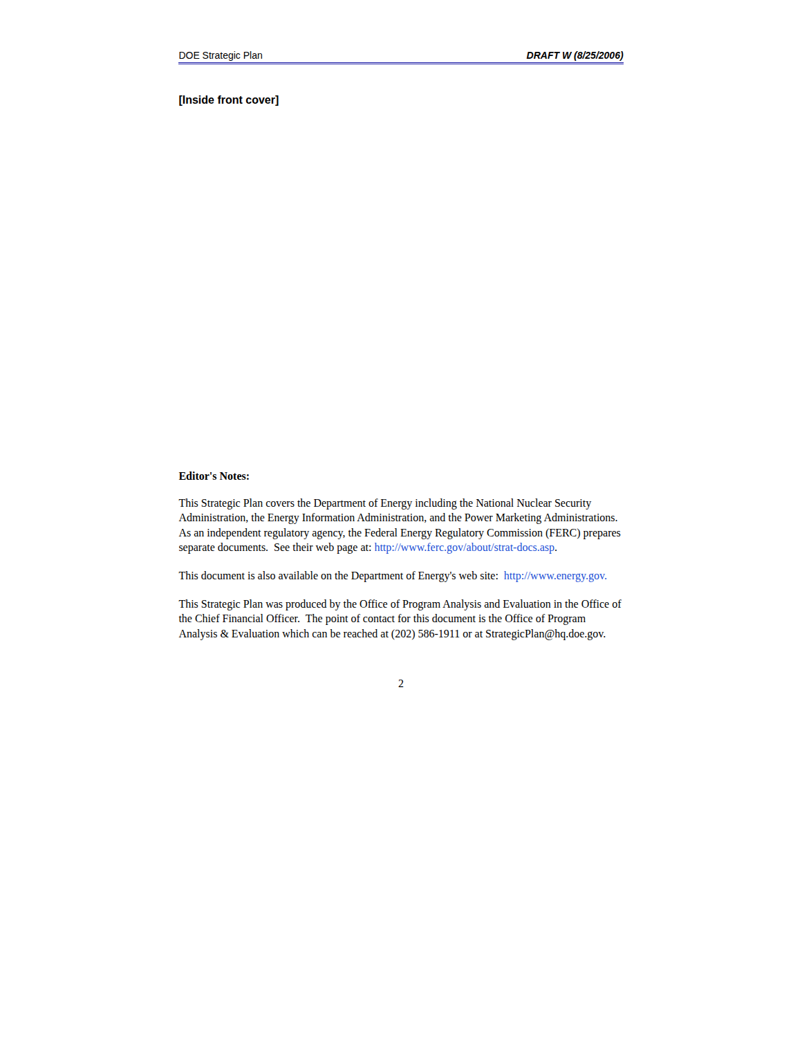DOE Strategic Plan DRAFT W (8/25/2006)
[Inside front cover]
Editor's Notes:
This Strategic Plan covers the Department of Energy including the National Nuclear Security Administration, the Energy Information Administration, and the Power Marketing Administrations. As an independent regulatory agency, the Federal Energy Regulatory Commission (FERC) prepares separate documents. See their web page at: http://www.ferc.gov/about/strat-docs.asp.
This document is also available on the Department of Energy's web site: http://www.energy.gov.
This Strategic Plan was produced by the Office of Program Analysis and Evaluation in the Office of the Chief Financial Officer. The point of contact for this document is the Office of Program Analysis & Evaluation which can be reached at (202) 586-1911 or at StrategicPlan@hq.doe.gov.
2